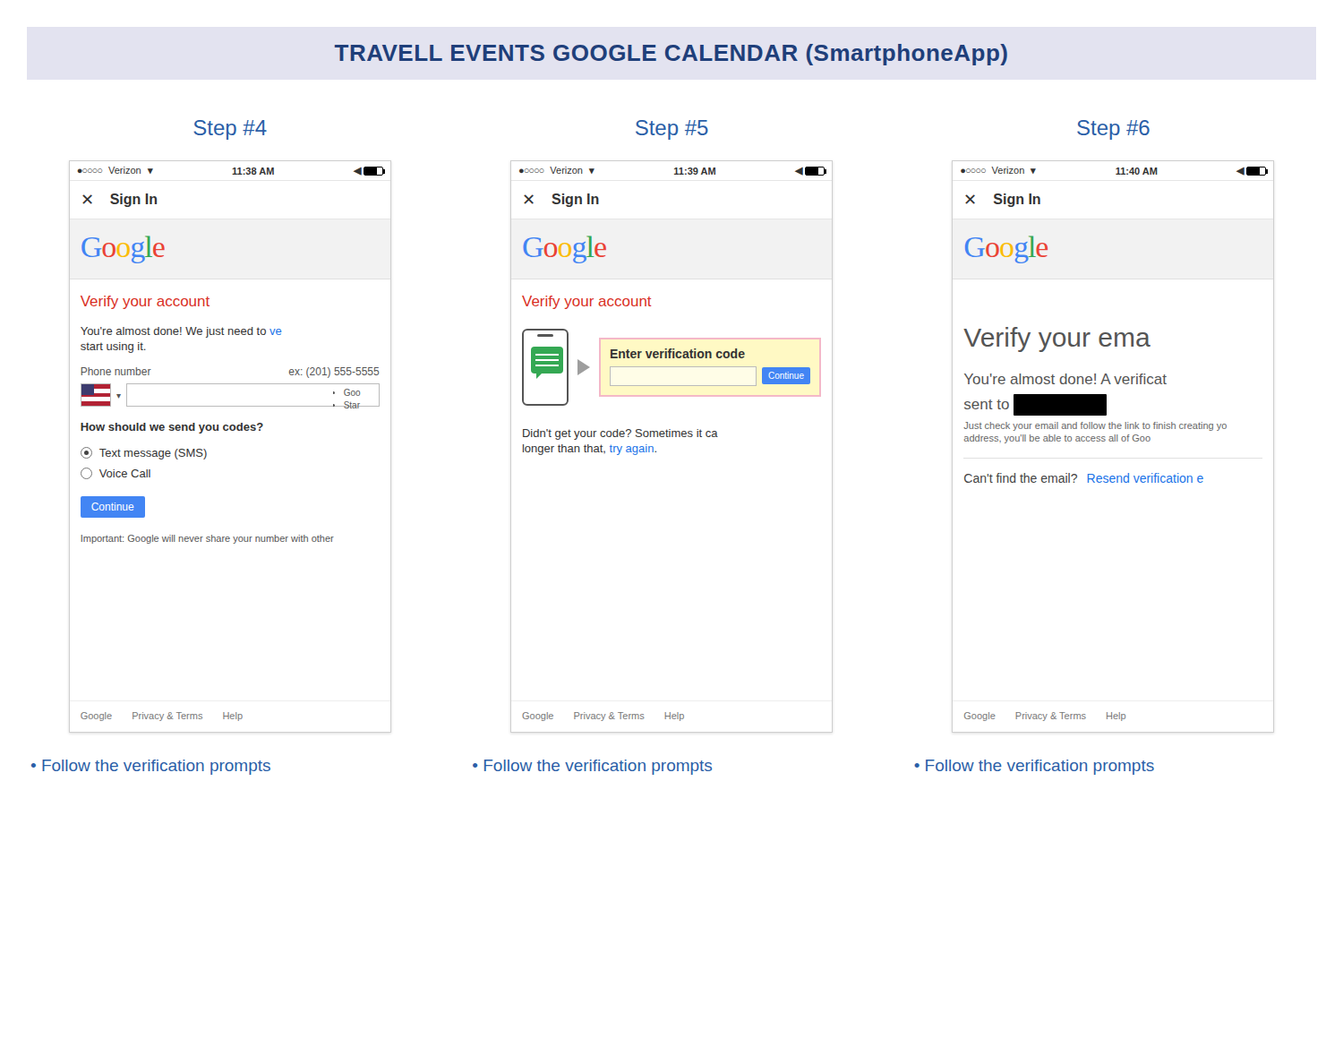TRAVELL EVENTS GOOGLE CALENDAR (SmartphoneApp)
Step #4
●○○○○ Verizon ▾
11:38 AM
◀
✕ Sign In
Google
Verify your account
You're almost done! We just need to ve
start using it.
Phone number ex: (201) 555-5555
▾
How should we send you codes?
Text message (SMS)
Voice Call
Continue
Important: Google will never share your number with other
Goo
Star
Google Privacy & Terms Help
Follow the verification prompts
Step #5
●○○○○ Verizon ▾
11:39 AM
◀
✕ Sign In
Google
Verify your account
Enter verification code
Continue
Didn't get your code? Sometimes it ca
longer than that, try again.
Google Privacy & Terms Help
Follow the verification prompts
Step #6
●○○○○ Verizon ▾
11:40 AM
◀
✕ Sign In
Google
Verify your ema
You're almost done! A verificat
sent to j████████
Just check your email and follow the link to finish creating yo
address, you'll be able to access all of Goo
Can't find the email? Resend verification e
Google Privacy & Terms Help
Follow the verification prompts